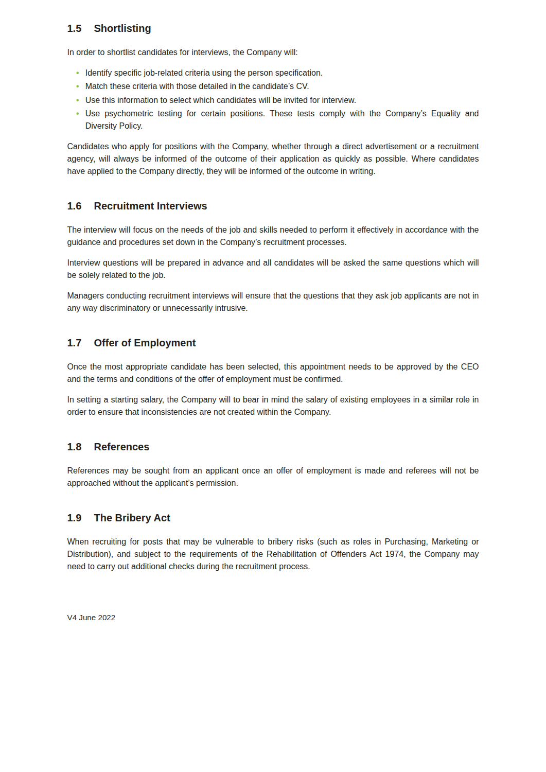1.5 Shortlisting
In order to shortlist candidates for interviews, the Company will:
Identify specific job-related criteria using the person specification.
Match these criteria with those detailed in the candidate’s CV.
Use this information to select which candidates will be invited for interview.
Use psychometric testing for certain positions. These tests comply with the Company’s Equality and Diversity Policy.
Candidates who apply for positions with the Company, whether through a direct advertisement or a recruitment agency, will always be informed of the outcome of their application as quickly as possible. Where candidates have applied to the Company directly, they will be informed of the outcome in writing.
1.6 Recruitment Interviews
The interview will focus on the needs of the job and skills needed to perform it effectively in accordance with the guidance and procedures set down in the Company’s recruitment processes.
Interview questions will be prepared in advance and all candidates will be asked the same questions which will be solely related to the job.
Managers conducting recruitment interviews will ensure that the questions that they ask job applicants are not in any way discriminatory or unnecessarily intrusive.
1.7 Offer of Employment
Once the most appropriate candidate has been selected, this appointment needs to be approved by the CEO and the terms and conditions of the offer of employment must be confirmed.
In setting a starting salary, the Company will to bear in mind the salary of existing employees in a similar role in order to ensure that inconsistencies are not created within the Company.
1.8 References
References may be sought from an applicant once an offer of employment is made and referees will not be approached without the applicant’s permission.
1.9 The Bribery Act
When recruiting for posts that may be vulnerable to bribery risks (such as roles in Purchasing, Marketing or Distribution), and subject to the requirements of the Rehabilitation of Offenders Act 1974, the Company may need to carry out additional checks during the recruitment process.
V4 June 2022